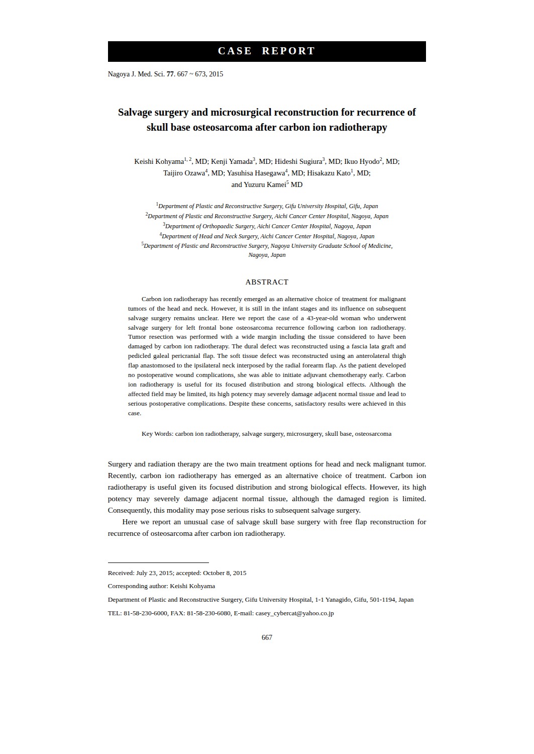CASE REPORT
Nagoya J. Med. Sci. 77. 667 ~ 673, 2015
Salvage surgery and microsurgical reconstruction for recurrence of skull base osteosarcoma after carbon ion radiotherapy
Keishi Kohyama1, 2, MD; Kenji Yamada3, MD; Hideshi Sugiura3, MD; Ikuo Hyodo2, MD;
Taijiro Ozawa4, MD; Yasuhisa Hasegawa4, MD; Hisakazu Kato1, MD;
and Yuzuru Kamei5 MD
1Department of Plastic and Reconstructive Surgery, Gifu University Hospital, Gifu, Japan
2Department of Plastic and Reconstructive Surgery, Aichi Cancer Center Hospital, Nagoya, Japan
3Department of Orthopaedic Surgery, Aichi Cancer Center Hospital, Nagoya, Japan
4Department of Head and Neck Surgery, Aichi Cancer Center Hospital, Nagoya, Japan
5Department of Plastic and Reconstructive Surgery, Nagoya University Graduate School of Medicine,
Nagoya, Japan
ABSTRACT
Carbon ion radiotherapy has recently emerged as an alternative choice of treatment for malignant tumors of the head and neck. However, it is still in the infant stages and its influence on subsequent salvage surgery remains unclear. Here we report the case of a 43-year-old woman who underwent salvage surgery for left frontal bone osteosarcoma recurrence following carbon ion radiotherapy. Tumor resection was performed with a wide margin including the tissue considered to have been damaged by carbon ion radiotherapy. The dural defect was reconstructed using a fascia lata graft and pedicled galeal pericranial flap. The soft tissue defect was reconstructed using an anterolateral thigh flap anastomosed to the ipsilateral neck interposed by the radial forearm flap. As the patient developed no postoperative wound complications, she was able to initiate adjuvant chemotherapy early. Carbon ion radiotherapy is useful for its focused distribution and strong biological effects. Although the affected field may be limited, its high potency may severely damage adjacent normal tissue and lead to serious postoperative complications. Despite these concerns, satisfactory results were achieved in this case.
Key Words: carbon ion radiotherapy, salvage surgery, microsurgery, skull base, osteosarcoma
Surgery and radiation therapy are the two main treatment options for head and neck malignant tumor. Recently, carbon ion radiotherapy has emerged as an alternative choice of treatment. Carbon ion radiotherapy is useful given its focused distribution and strong biological effects. However, its high potency may severely damage adjacent normal tissue, although the damaged region is limited. Consequently, this modality may pose serious risks to subsequent salvage surgery.
Here we report an unusual case of salvage skull base surgery with free flap reconstruction for recurrence of osteosarcoma after carbon ion radiotherapy.
Received: July 23, 2015; accepted: October 8, 2015
Corresponding author: Keishi Kohyama
Department of Plastic and Reconstructive Surgery, Gifu University Hospital, 1-1 Yanagido, Gifu, 501-1194, Japan
TEL: 81-58-230-6000, FAX: 81-58-230-6080, E-mail: casey_cybercat@yahoo.co.jp
667